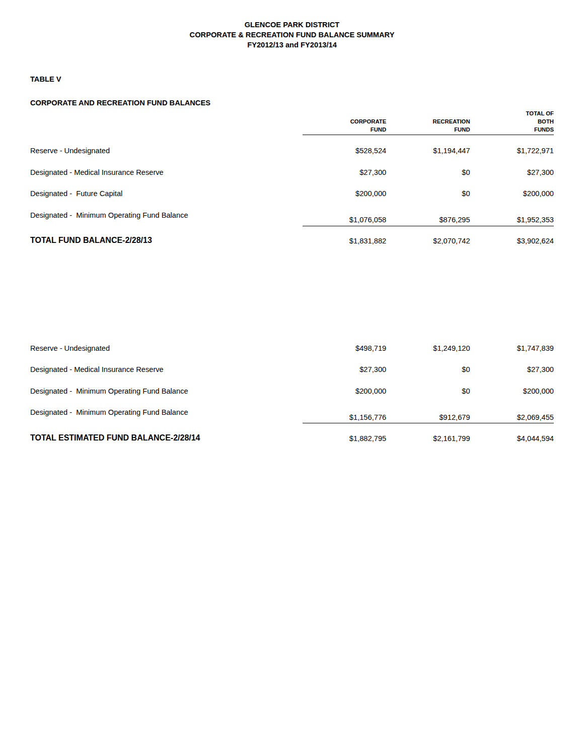GLENCOE PARK DISTRICT
CORPORATE & RECREATION FUND BALANCE SUMMARY
FY2012/13 and FY2013/14
TABLE V
CORPORATE AND RECREATION FUND BALANCES
| | CORPORATE FUND | RECREATION FUND | TOTAL OF BOTH FUNDS |
| --- | --- | --- | --- |
| Reserve - Undesignated | $528,524 | $1,194,447 | $1,722,971 |
| Designated - Medical Insurance Reserve | $27,300 | $0 | $27,300 |
| Designated - Future Capital | $200,000 | $0 | $200,000 |
| Designated - Minimum Operating Fund Balance | $1,076,058 | $876,295 | $1,952,353 |
| TOTAL FUND BALANCE-2/28/13 | $1,831,882 | $2,070,742 | $3,902,624 |
| Reserve - Undesignated | $498,719 | $1,249,120 | $1,747,839 |
| Designated - Medical Insurance Reserve | $27,300 | $0 | $27,300 |
| Designated - Minimum Operating Fund Balance | $200,000 | $0 | $200,000 |
| Designated - Minimum Operating Fund Balance | $1,156,776 | $912,679 | $2,069,455 |
| TOTAL ESTIMATED FUND BALANCE-2/28/14 | $1,882,795 | $2,161,799 | $4,044,594 |